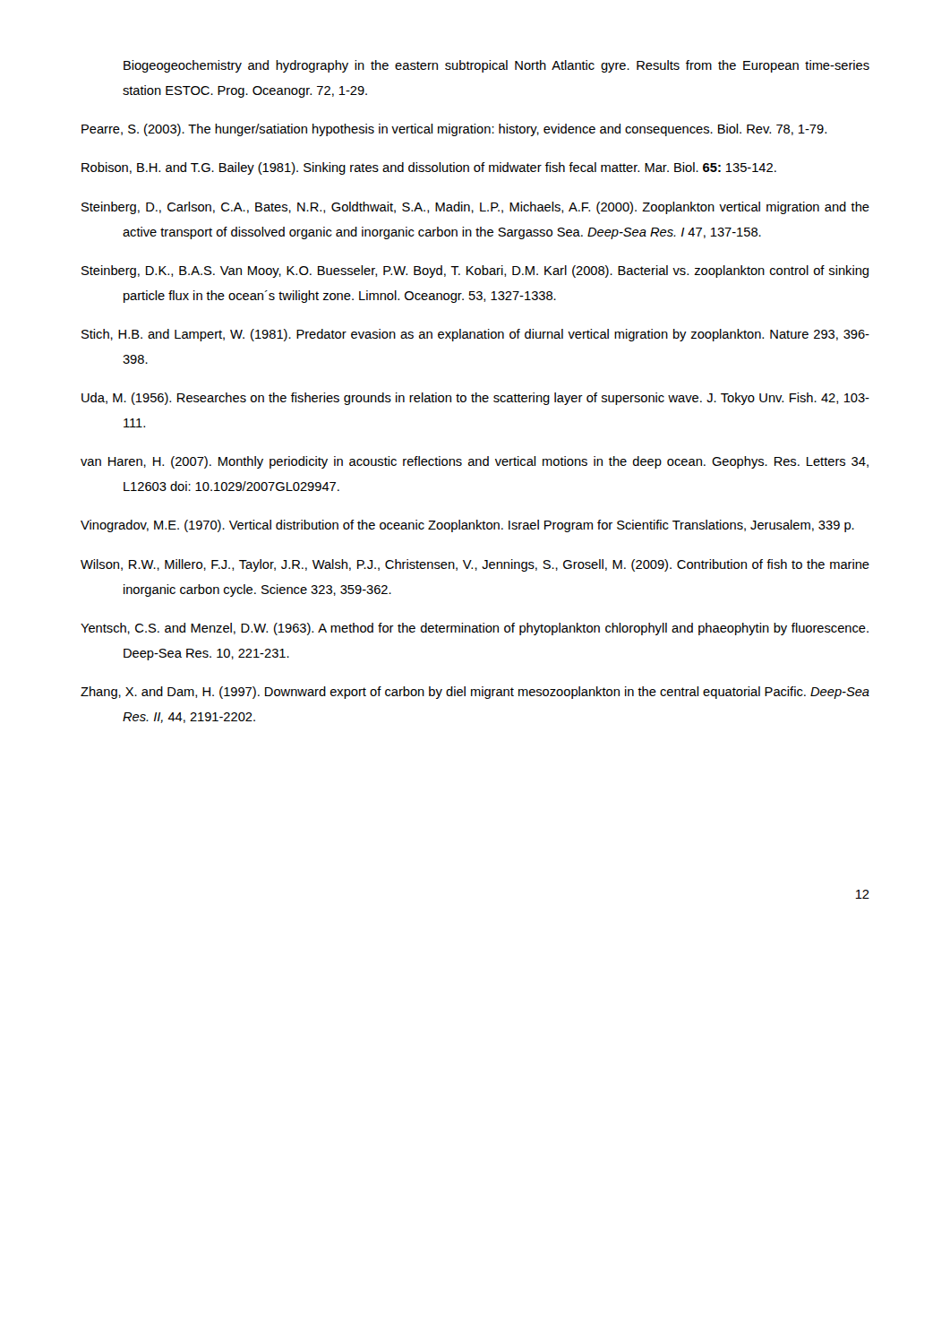Biogeogeochemistry and hydrography in the eastern subtropical North Atlantic gyre. Results from the European time-series station ESTOC. Prog. Oceanogr. 72, 1-29.
Pearre, S. (2003). The hunger/satiation hypothesis in vertical migration: history, evidence and consequences. Biol. Rev. 78, 1-79.
Robison, B.H. and T.G. Bailey (1981). Sinking rates and dissolution of midwater fish fecal matter. Mar. Biol. 65: 135-142.
Steinberg, D., Carlson, C.A., Bates, N.R., Goldthwait, S.A., Madin, L.P., Michaels, A.F. (2000). Zooplankton vertical migration and the active transport of dissolved organic and inorganic carbon in the Sargasso Sea. Deep-Sea Res. I 47, 137-158.
Steinberg, D.K., B.A.S. Van Mooy, K.O. Buesseler, P.W. Boyd, T. Kobari, D.M. Karl (2008). Bacterial vs. zooplankton control of sinking particle flux in the ocean´s twilight zone. Limnol. Oceanogr. 53, 1327-1338.
Stich, H.B. and Lampert, W. (1981). Predator evasion as an explanation of diurnal vertical migration by zooplankton. Nature 293, 396-398.
Uda, M. (1956). Researches on the fisheries grounds in relation to the scattering layer of supersonic wave. J. Tokyo Unv. Fish. 42, 103-111.
van Haren, H. (2007). Monthly periodicity in acoustic reflections and vertical motions in the deep ocean. Geophys. Res. Letters 34, L12603 doi: 10.1029/2007GL029947.
Vinogradov, M.E. (1970). Vertical distribution of the oceanic Zooplankton. Israel Program for Scientific Translations, Jerusalem, 339 p.
Wilson, R.W., Millero, F.J., Taylor, J.R., Walsh, P.J., Christensen, V., Jennings, S., Grosell, M. (2009). Contribution of fish to the marine inorganic carbon cycle. Science 323, 359-362.
Yentsch, C.S. and Menzel, D.W. (1963). A method for the determination of phytoplankton chlorophyll and phaeophytin by fluorescence. Deep-Sea Res. 10, 221-231.
Zhang, X. and Dam, H. (1997). Downward export of carbon by diel migrant mesozooplankton in the central equatorial Pacific. Deep-Sea Res. II, 44, 2191-2202.
12